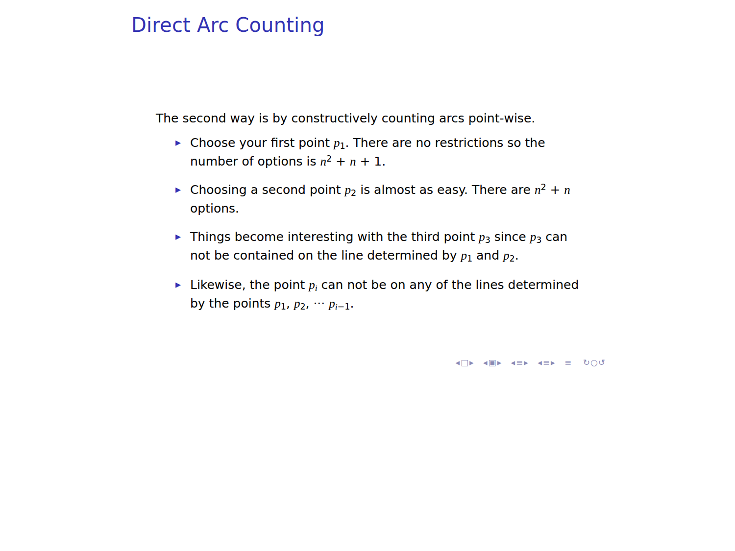Direct Arc Counting
The second way is by constructively counting arcs point-wise.
Choose your first point p1. There are no restrictions so the number of options is n2 + n + 1.
Choosing a second point p2 is almost as easy. There are n2 + n options.
Things become interesting with the third point p3 since p3 can not be contained on the line determined by p1 and p2.
Likewise, the point pi can not be on any of the lines determined by the points p1, p2, ··· pi−1.
◂□▸ ◂▣▸ ◂≡▸ ◂≡▸ ≡ ↻○↺